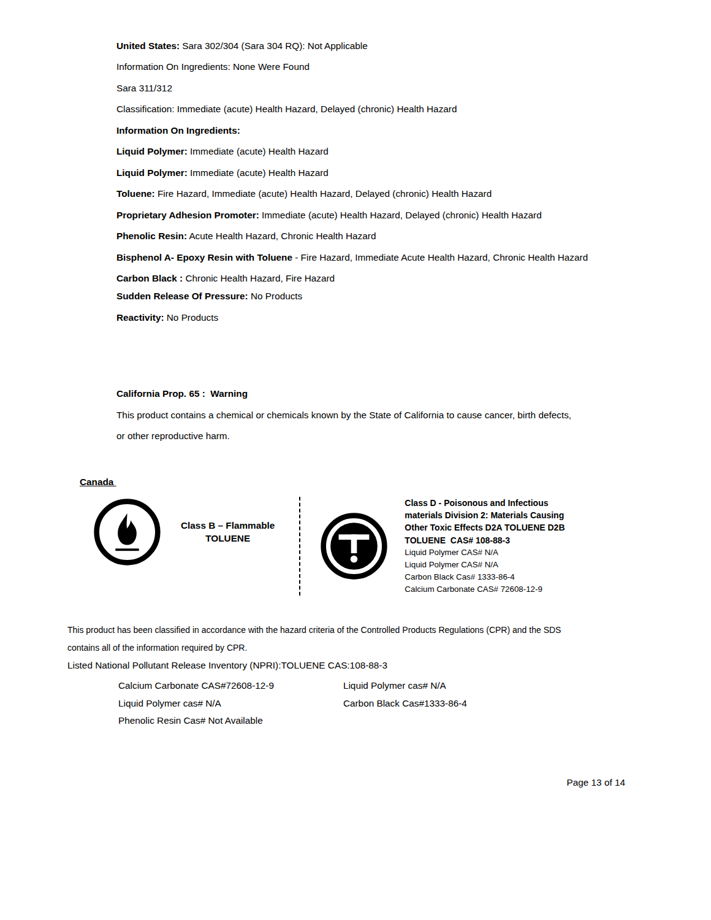United States: Sara 302/304 (Sara 304 RQ): Not Applicable
Information On Ingredients: None Were Found
Sara 311/312
Classification: Immediate (acute) Health Hazard, Delayed (chronic) Health Hazard
Information On Ingredients:
Liquid Polymer: Immediate (acute) Health Hazard
Liquid Polymer: Immediate (acute) Health Hazard
Toluene: Fire Hazard, Immediate (acute) Health Hazard, Delayed (chronic) Health Hazard
Proprietary Adhesion Promoter: Immediate (acute) Health Hazard, Delayed (chronic) Health Hazard
Phenolic Resin: Acute Health Hazard, Chronic Health Hazard
Bisphenol A- Epoxy Resin with Toluene - Fire Hazard, Immediate Acute Health Hazard, Chronic Health Hazard
Carbon Black : Chronic Health Hazard, Fire Hazard
Sudden Release Of Pressure: No Products
Reactivity: No Products
California Prop. 65 : Warning
This product contains a chemical or chemicals known by the State of California to cause cancer, birth defects,
or other reproductive harm.
Canada
Class B – Flammable
TOLUENE
Class D - Poisonous and Infectious materials Division 2: Materials Causing Other Toxic Effects D2A TOLUENE D2B TOLUENE CAS# 108-88-3
Liquid Polymer CAS# N/A
Liquid Polymer CAS# N/A
Carbon Black Cas# 1333-86-4
Calcium Carbonate CAS# 72608-12-9
This product has been classified in accordance with the hazard criteria of the Controlled Products Regulations (CPR) and the SDS
contains all of the information required by CPR.
Listed National Pollutant Release Inventory (NPRI):TOLUENE CAS:108-88-3
| Calcium Carbonate CAS#72608-12-9 | Liquid Polymer cas# N/A |
| Liquid Polymer cas# N/A | Carbon Black Cas#1333-86-4 |
| Phenolic Resin Cas# Not Available |
Page 13 of 14